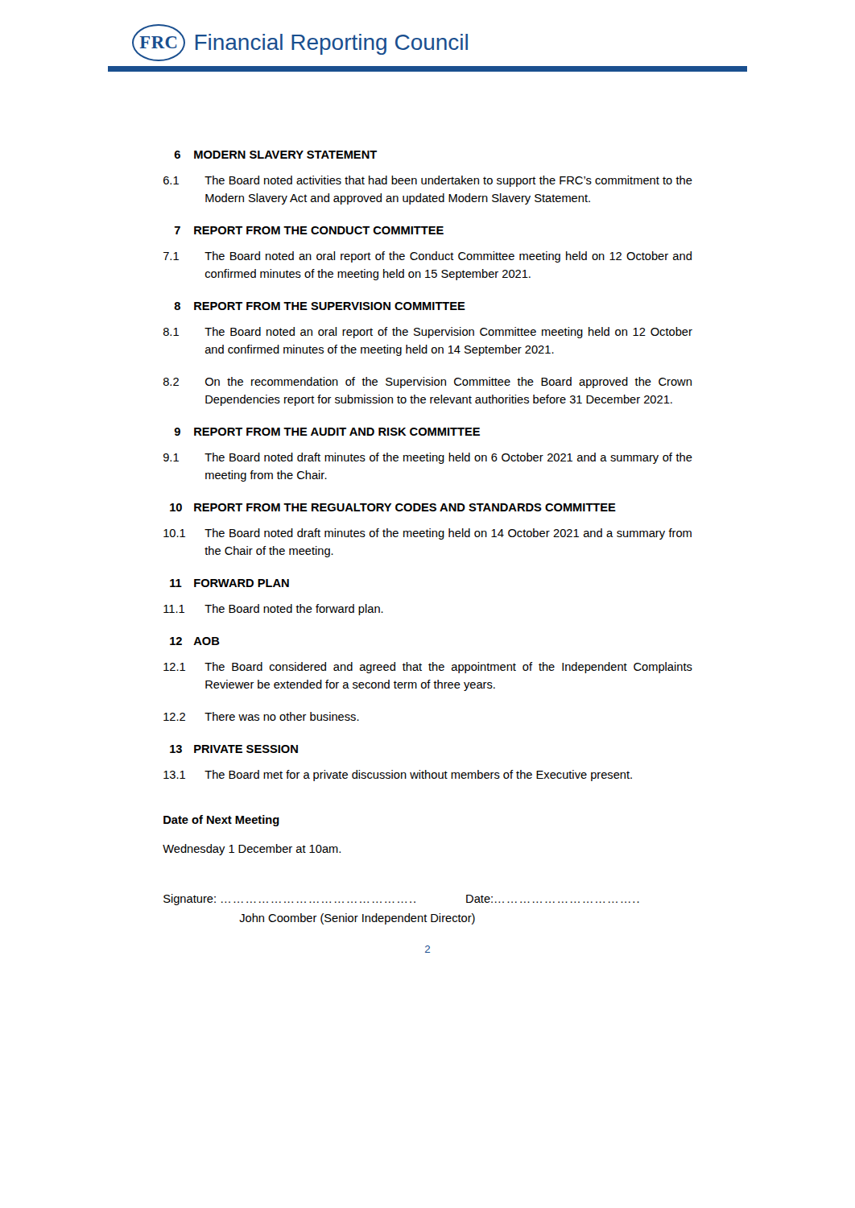FRC
Financial Reporting Council
6 Modern Slavery Statement
6.1 The Board noted activities that had been undertaken to support the FRC’s commitment to the Modern Slavery Act and approved an updated Modern Slavery Statement.
7 Report from the Conduct Committee
7.1 The Board noted an oral report of the Conduct Committee meeting held on 12 October and confirmed minutes of the meeting held on 15 September 2021.
8 Report from the Supervision Committee
8.1 The Board noted an oral report of the Supervision Committee meeting held on 12 October and confirmed minutes of the meeting held on 14 September 2021.
8.2 On the recommendation of the Supervision Committee the Board approved the Crown Dependencies report for submission to the relevant authorities before 31 December 2021.
9 Report from the Audit and Risk Committee
9.1 The Board noted draft minutes of the meeting held on 6 October 2021 and a summary of the meeting from the Chair.
10 Report from the Regualtory Codes and Standards Committee
10.1 The Board noted draft minutes of the meeting held on 14 October 2021 and a summary from the Chair of the meeting.
11 Forward Plan
11.1 The Board noted the forward plan.
12 AOB
12.1 The Board considered and agreed that the appointment of the Independent Complaints Reviewer be extended for a second term of three years.
12.2 There was no other business.
13 Private Session
13.1 The Board met for a private discussion without members of the Executive present.
Date of Next Meeting
Wednesday 1 December at 10am.
Signature: ……………………………………….. Date:……………………………..
John Coomber (Senior Independent Director)
2